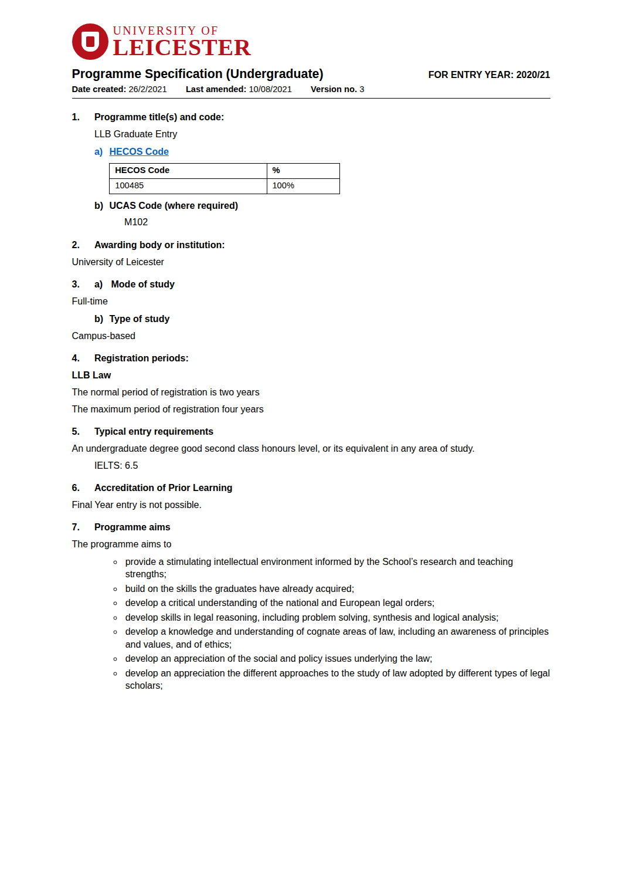UNIVERSITY OF
LEICESTER
Programme Specification (Undergraduate) FOR ENTRY YEAR: 2020/21
Date created: 26/2/2021 Last amended: 10/08/2021 Version no. 3
Programme title(s) and code:
LLB Graduate Entry
a) HECOS Code
| HECOS Code | % |
| --- | --- |
| 100485 | 100% |
b) UCAS Code (where required)
M102
Awarding body or institution:
University of Leicester
a) Mode of study
Full-time
b) Type of study
Campus-based
Registration periods:
LLB Law
The normal period of registration is two years
The maximum period of registration four years
Typical entry requirements
An undergraduate degree good second class honours level, or its equivalent in any area of study.
IELTS: 6.5
Accreditation of Prior Learning
Final Year entry is not possible.
Programme aims
The programme aims to
provide a stimulating intellectual environment informed by the School’s research and teaching strengths;
build on the skills the graduates have already acquired;
develop a critical understanding of the national and European legal orders;
develop skills in legal reasoning, including problem solving, synthesis and logical analysis;
develop a knowledge and understanding of cognate areas of law, including an awareness of principles and values, and of ethics;
develop an appreciation of the social and policy issues underlying the law;
develop an appreciation the different approaches to the study of law adopted by different types of legal scholars;